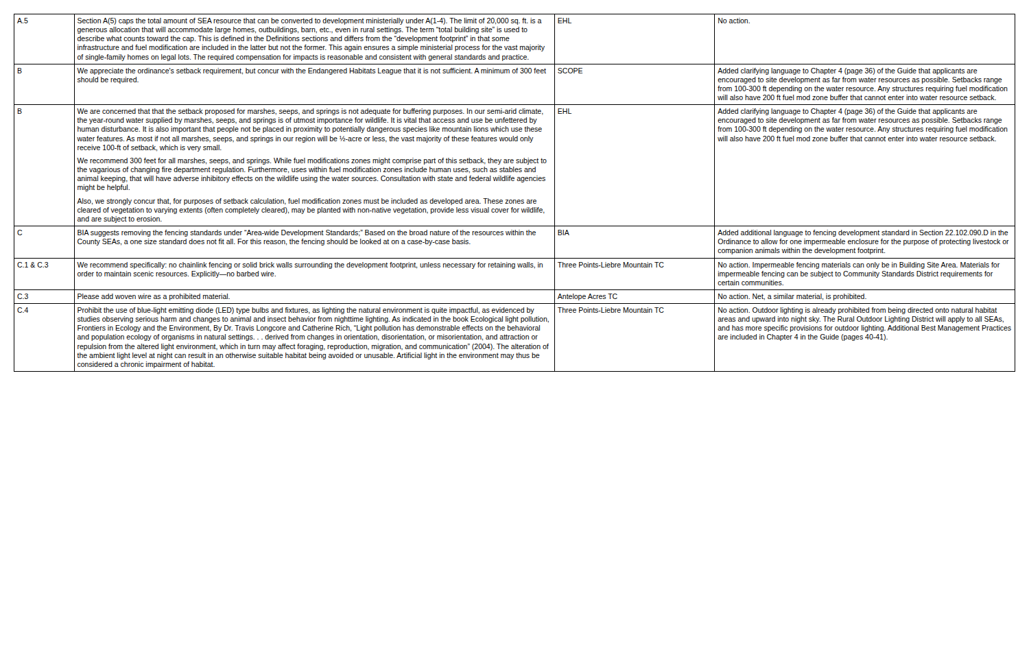| A.5 | Section A(5) caps the total amount of SEA resource that can be converted to development ministerially under A(1-4). The limit of 20,000 sq. ft. is a generous allocation that will accommodate large homes, outbuildings, barn, etc., even in rural settings. The term “total building site” is used to describe what counts toward the cap. This is defined in the Definitions sections and differs from the “development footprint” in that some infrastructure and fuel modification are included in the latter but not the former. This again ensures a simple ministerial process for the vast majority of single-family homes on legal lots. The required compensation for impacts is reasonable and consistent with general standards and practice. | EHL | No action. |
| B | We appreciate the ordinance's setback requirement, but concur with the Endangered Habitats League that it is not sufficient. A minimum of 300 feet should be required. | SCOPE | Added clarifying language to Chapter 4 (page 36) of the Guide that applicants are encouraged to site development as far from water resources as possible. Setbacks range from 100-300 ft depending on the water resource. Any structures requiring fuel modification will also have 200 ft fuel mod zone buffer that cannot enter into water resource setback. |
| B | We are concerned that that the setback proposed for marshes, seeps, and springs is not adequate for buffering purposes. In our semi-arid climate, the year-round water supplied by marshes, seeps, and springs is of utmost importance for wildlife. It is vital that access and use be unfettered by human disturbance. It is also important that people not be placed in proximity to potentially dangerous species like mountain lions which use these water features. As most if not all marshes, seeps, and springs in our region will be ½-acre or less, the vast majority of these features would only receive 100-ft of setback, which is very small. We recommend 300 feet for all marshes, seeps, and springs. While fuel modifications zones might comprise part of this setback, they are subject to the vagarious of changing fire department regulation. Furthermore, uses within fuel modification zones include human uses, such as stables and animal keeping, that will have adverse inhibitory effects on the wildlife using the water sources. Consultation with state and federal wildlife agencies might be helpful. Also, we strongly concur that, for purposes of setback calculation, fuel modification zones must be included as developed area. These zones are cleared of vegetation to varying extents (often completely cleared), may be planted with non-native vegetation, provide less visual cover for wildlife, and are subject to erosion. | EHL | Added clarifying language to Chapter 4 (page 36) of the Guide that applicants are encouraged to site development as far from water resources as possible. Setbacks range from 100-300 ft depending on the water resource. Any structures requiring fuel modification will also have 200 ft fuel mod zone buffer that cannot enter into water resource setback. |
| C | BIA suggests removing the fencing standards under “Area-wide Development Standards;” Based on the broad nature of the resources within the County SEAs, a one size standard does not fit all. For this reason, the fencing should be looked at on a case-by-case basis. | BIA | Added additional language to fencing development standard in Section 22.102.090.D in the Ordinance to allow for one impermeable enclosure for the purpose of protecting livestock or companion animals within the development footprint. |
| C.1 & C.3 | We recommend specifically: no chainlink fencing or solid brick walls surrounding the development footprint, unless necessary for retaining walls, in order to maintain scenic resources. Explicitly—no barbed wire. | Three Points-Liebre Mountain TC | No action. Impermeable fencing materials can only be in Building Site Area. Materials for impermeable fencing can be subject to Community Standards District requirements for certain communities. |
| C.3 | Please add woven wire as a prohibited material. | Antelope Acres TC | No action. Net, a similar material, is prohibited. |
| C.4 | Prohibit the use of blue-light emitting diode (LED) type bulbs and fixtures, as lighting the natural environment is quite impactful, as evidenced by studies observing serious harm and changes to animal and insect behavior from nighttime lighting. As indicated in the book Ecological light pollution, Frontiers in Ecology and the Environment, By Dr. Travis Longcore and Catherine Rich, “Light pollution has demonstrable effects on the behavioral and population ecology of organisms in natural settings. . . derived from changes in orientation, disorientation, or misorientation, and attraction or repulsion from the altered light environment, which in turn may affect foraging, reproduction, migration, and communication” (2004). The alteration of the ambient light level at night can result in an otherwise suitable habitat being avoided or unusable. Artificial light in the environment may thus be considered a chronic impairment of habitat. | Three Points-Liebre Mountain TC | No action. Outdoor lighting is already prohibited from being directed onto natural habitat areas and upward into night sky. The Rural Outdoor Lighting District will apply to all SEAs, and has more specific provisions for outdoor lighting. Additional Best Management Practices are included in Chapter 4 in the Guide (pages 40-41). |